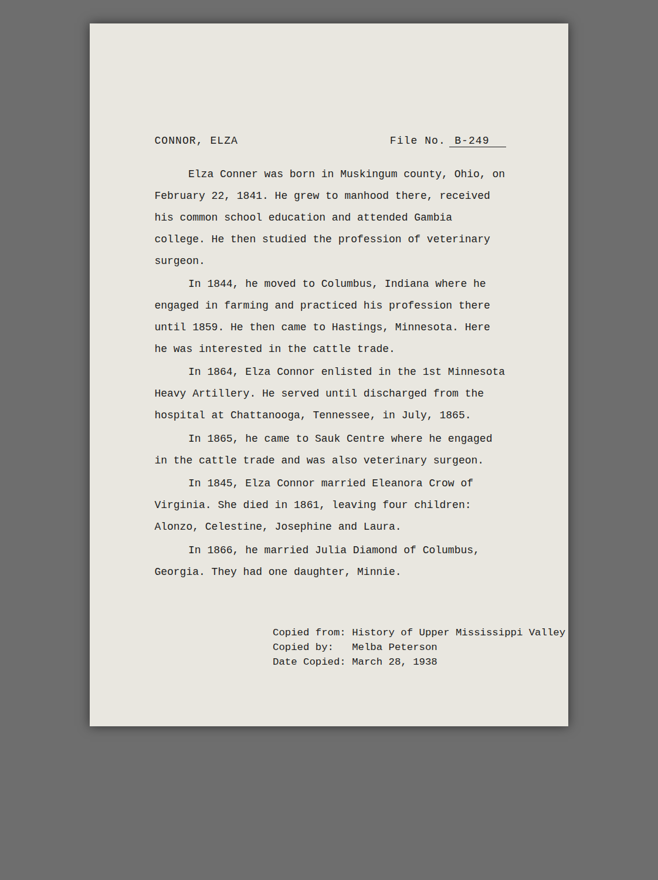Connor, Elza File No.B-249
Elza Conner was born in Muskingum county, Ohio, on February 22, 1841. He grew to manhood there, received his common school education and attended Gambia college. He then studied the profession of veterinary surgeon.
In 1844, he moved to Columbus, Indiana where he engaged in farming and practiced his profession there until 1859. He then came to Hastings, Minnesota. Here he was interested in the cattle trade.
In 1864, Elza Connor enlisted in the 1st Minnesota Heavy Artillery. He served until discharged from the hospital at Chattanooga, Tennessee, in July, 1865.
In 1865, he came to Sauk Centre where he engaged in the cattle trade and was also veterinary surgeon.
In 1845, Elza Connor married Eleanora Crow of Virginia. She died in 1861, leaving four children: Alonzo, Celestine, Josephine and Laura.
In 1866, he married Julia Diamond of Columbus, Georgia. They had one daughter, Minnie.
Copied from: History of Upper Mississippi Valley
Copied by: Melba Peterson
Date Copied: March 28, 1938